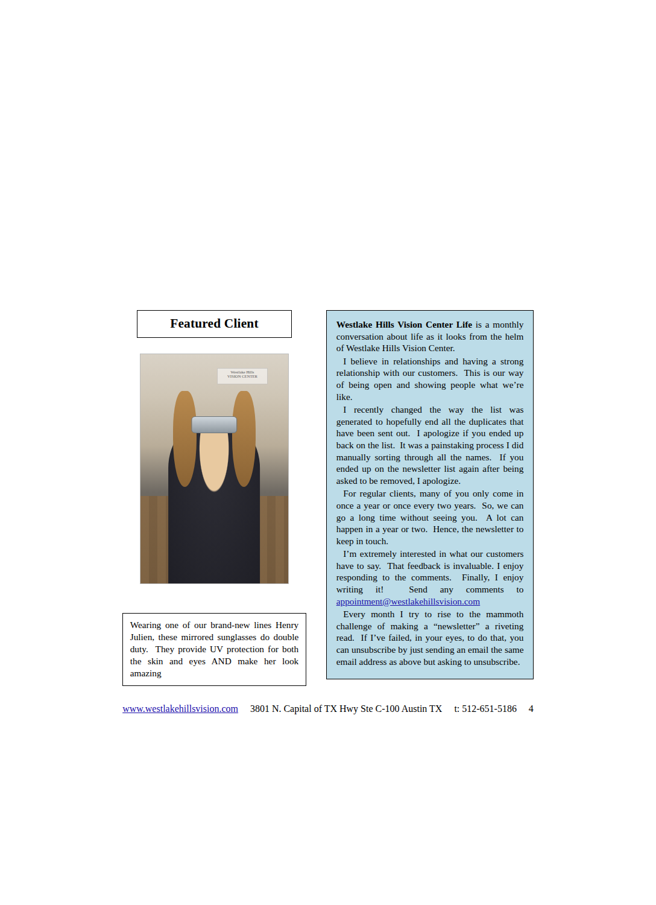Featured Client
Westlake Hills
VISION CENTER
Wearing one of our brand-new lines Henry Julien, these mirrored sunglasses do double duty. They provide UV protection for both the skin and eyes AND make her look amazing
Westlake Hills Vision Center Life is a monthly conversation about life as it looks from the helm of Westlake Hills Vision Center.
I believe in relationships and having a strong relationship with our customers. This is our way of being open and showing people what we’re like.
I recently changed the way the list was generated to hopefully end all the duplicates that have been sent out. I apologize if you ended up back on the list. It was a painstaking process I did manually sorting through all the names. If you ended up on the newsletter list again after being asked to be removed, I apologize.
For regular clients, many of you only come in once a year or once every two years. So, we can go a long time without seeing you. A lot can happen in a year or two. Hence, the newsletter to keep in touch.
I’m extremely interested in what our customers have to say. That feedback is invaluable. I enjoy responding to the comments. Finally, I enjoy writing it! Send any comments to appointment@westlakehillsvision.com
Every month I try to rise to the mammoth challenge of making a “newsletter” a riveting read. If I’ve failed, in your eyes, to do that, you can unsubscribe by just sending an email the same email address as above but asking to unsubscribe.
www.westlakehillsvision.com 3801 N. Capital of TX Hwy Ste C-100 Austin TX t: 512-651-5186 4